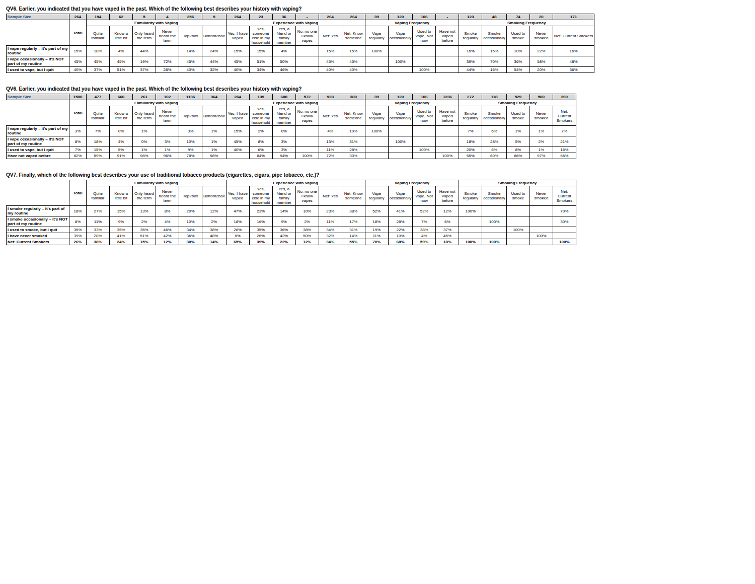QV6. Earlier, you indicated that you have vaped in the past. Which of the following best describes your history with vaping?
| Sample Size | 264 | 194 | 62 | 5 | 4 | 256 | 9 | 264 | 23 | 36 | - | 264 | 264 | 39 | 120 | 106 | - | 123 | 48 | 74 | 20 | 171 |
| | Total | Familiarity with Vaping | Experience with Vaping | Vaping Frequency | Smoking Frequency |
| | Quite familiar | Know a little bit | Only heard the term | Never heard the term | Top2box | Bottom2box | Yes, I have vaped | Yes, someone else in my household | Yes, a friend or family member | No, no one I know vapes | Net: Yes | Net: Know someone | Vape regularly | Vape occasionally | Used to vape, Not now | Have not vaped before | Smoke regularly | Smoke occasionally | Used to smoke | Never smoked | Net: Current Smokers |
| I vape regularly – it's part of my routine | 15% | 18% | 4% | 44% | | 14% | 24% | 15% | 15% | 4% | | 15% | 15% | 100% | | | | 16% | 15% | 10% | 22% | 16% |
| I vape occasionally – it's NOT part of my routine | 45% | 45% | 45% | 19% | 72% | 45% | 44% | 45% | 51% | 50% | | 45% | 45% | | 100% | | | 39% | 70% | 36% | 58% | 48% |
| I used to vape, but I quit | 40% | 37% | 51% | 37% | 28% | 40% | 32% | 40% | 34% | 46% | | 40% | 40% | | | 100% | | 44% | 16% | 54% | 20% | 36% |
QV6. Earlier, you indicated that you have vaped in the past. Which of the following best describes your history with vaping?
| Sample Size | 1500 | 477 | 660 | 261 | 102 | 1136 | 364 | 264 | 139 | 608 | 572 | 928 | 380 | 39 | 120 | 106 | 1236 | 272 | 118 | 529 | 580 | 390 |
| | Total | Familiarity with Vaping | Experience with Vaping | Vaping Frequency | Smoking Frequency |
| | Quite familiar | Know a little bit | Only heard the term | Never heard the term | Top2box | Bottom2box | Yes, I have vaped | Yes, someone else in my household | Yes, a friend or family member | No, no one I know vapes | Net: Yes | Net: Know someone | Vape regularly | Vape occasionally | Used to vape, Not now | Have not vaped before | Smoke regularly | Smoke occasionally | Used to smoke | Never smoked | Net: Current Smokers |
| I vape regularly – it's part of my routine | 3% | 7% | 0% | 1% | | 3% | 1% | 15% | 2% | 0% | | 4% | 10% | 100% | | | | 7% | 6% | 1% | 1% | 7% |
| I vape occasionally – it's NOT part of my routine | 8% | 18% | 4% | 0% | 3% | 10% | 1% | 45% | 8% | 3% | | 13% | 31% | | 100% | | | 18% | 28% | 5% | 2% | 21% |
| I used to vape, but I quit | 7% | 15% | 5% | 1% | 1% | 9% | 1% | 40% | 6% | 3% | | 11% | 28% | | | 100% | | 20% | 6% | 8% | 1% | 16% |
| Have not vaped before | 82% | 59% | 91% | 98% | 96% | 78% | 98% | | 84% | 94% | 100% | 72% | 30% | | | | 100% | 55% | 60% | 86% | 97% | 56% |
QV7. Finally, which of the following best describes your use of traditional tobacco products (cigarettes, cigars, pipe tobacco, etc.)?
| | Total | Familiarity with Vaping | Experience with Vaping | Vaping Frequency | Smoking Frequency |
| | Quite familiar | Know a little bit | Only heard the term | Never heard the term | Top2box | Bottom2box | Yes, I have vaped | Yes, someone else in my household | Yes, a friend or family member | No, no one I know vapes | Net: Yes | Net: Know someone | Vape regularly | Vape occasionally | Used to vape, Not now | Have not vaped before | Smoke regularly | Smoke occasionally | Used to smoke | Never smoked | Net: Current Smokers |
| I smoke regularly – it's part of my routine | 18% | 27% | 15% | 13% | 8% | 20% | 12% | 47% | 23% | 14% | 10% | 23% | 38% | 52% | 41% | 52% | 12% | 100% | | | | 70% |
| I smoke occasionally – it's NOT part of my routine | 8% | 11% | 9% | 2% | 4% | 10% | 2% | 18% | 16% | 9% | 2% | 11% | 17% | 18% | 28% | 7% | 6% | | 100% | | | 30% |
| I used to smoke, but I quit | 35% | 33% | 35% | 35% | 46% | 34% | 38% | 28% | 35% | 36% | 38% | 34% | 31% | 19% | 22% | 38% | 37% | | | 100% | | |
| I have never smoked | 39% | 28% | 41% | 51% | 42% | 36% | 48% | 8% | 26% | 42% | 50% | 32% | 14% | 11% | 10% | 4% | 45% | | | | 100% | |
| Net: Current Smokers | 26% | 38% | 24% | 15% | 12% | 30% | 14% | 65% | 39% | 22% | 12% | 34% | 55% | 70% | 68% | 59% | 18% | 100% | 100% | | | 100% |